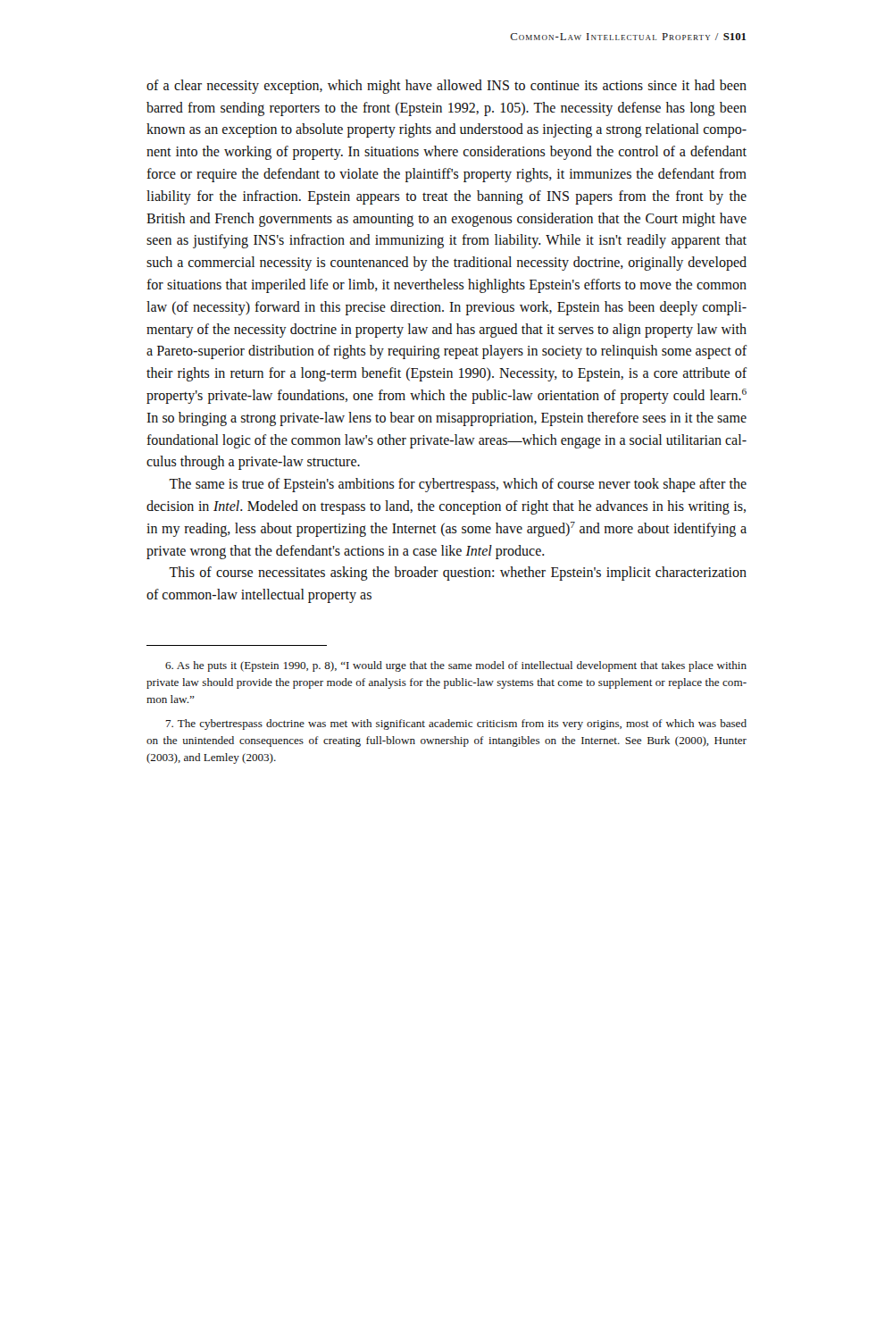Common-Law Intellectual Property / S101
of a clear necessity exception, which might have allowed INS to continue its actions since it had been barred from sending reporters to the front (Epstein 1992, p. 105). The necessity defense has long been known as an exception to absolute property rights and understood as injecting a strong relational component into the working of property. In situations where considerations beyond the control of a defendant force or require the defendant to violate the plaintiff's property rights, it immunizes the defendant from liability for the infraction. Epstein appears to treat the banning of INS papers from the front by the British and French governments as amounting to an exogenous consideration that the Court might have seen as justifying INS's infraction and immunizing it from liability. While it isn't readily apparent that such a commercial necessity is countenanced by the traditional necessity doctrine, originally developed for situations that imperiled life or limb, it nevertheless highlights Epstein's efforts to move the common law (of necessity) forward in this precise direction. In previous work, Epstein has been deeply complimentary of the necessity doctrine in property law and has argued that it serves to align property law with a Pareto-superior distribution of rights by requiring repeat players in society to relinquish some aspect of their rights in return for a long-term benefit (Epstein 1990). Necessity, to Epstein, is a core attribute of property's private-law foundations, one from which the public-law orientation of property could learn.6 In so bringing a strong private-law lens to bear on misappropriation, Epstein therefore sees in it the same foundational logic of the common law's other private-law areas—which engage in a social utilitarian calculus through a private-law structure.
The same is true of Epstein's ambitions for cybertrespass, which of course never took shape after the decision in Intel. Modeled on trespass to land, the conception of right that he advances in his writing is, in my reading, less about propertizing the Internet (as some have argued)7 and more about identifying a private wrong that the defendant's actions in a case like Intel produce.
This of course necessitates asking the broader question: whether Epstein's implicit characterization of common-law intellectual property as
6. As he puts it (Epstein 1990, p. 8), “I would urge that the same model of intellectual development that takes place within private law should provide the proper mode of analysis for the public-law systems that come to supplement or replace the common law.”
7. The cybertrespass doctrine was met with significant academic criticism from its very origins, most of which was based on the unintended consequences of creating full-blown ownership of intangibles on the Internet. See Burk (2000), Hunter (2003), and Lemley (2003).